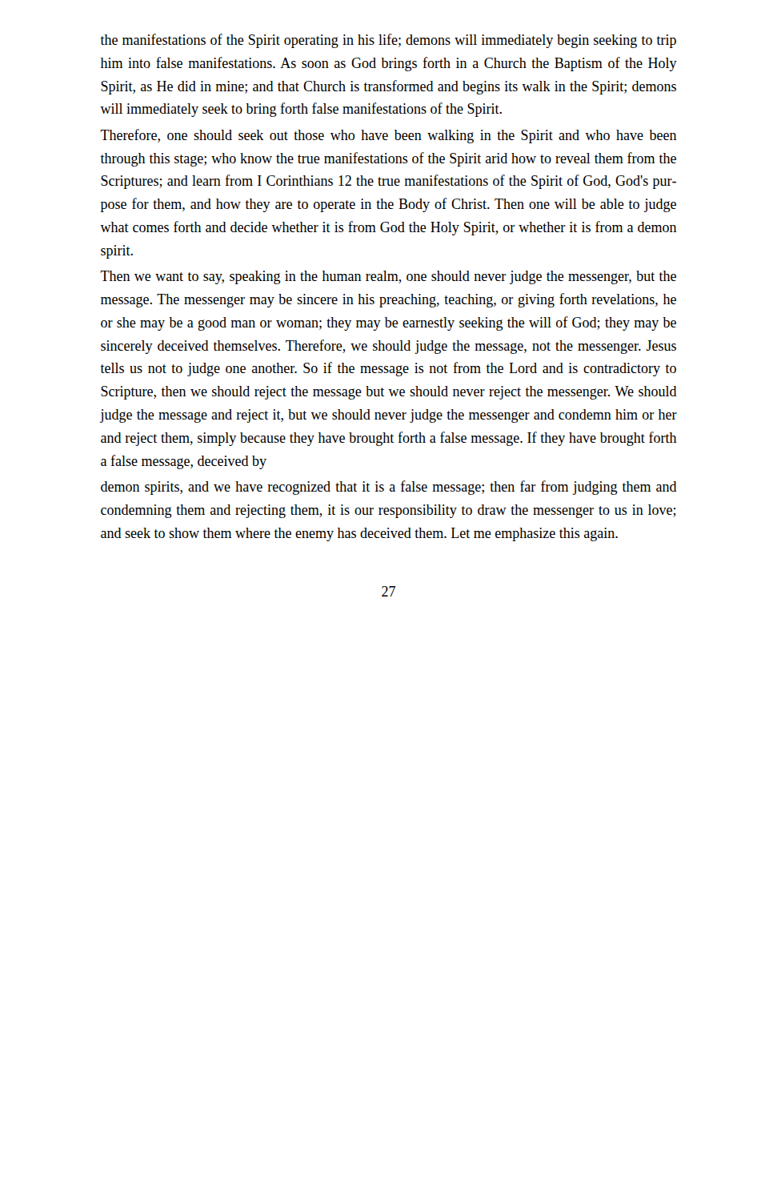the manifestations of the Spirit operating in his life; demons will immediately begin seeking to trip him into false manifestations. As soon as God brings forth in a Church the Baptism of the Holy Spirit, as He did in mine; and that Church is transformed and begins its walk in the Spirit; demons will immediately seek to bring forth false manifestations of the Spirit.
Therefore, one should seek out those who have been walking in the Spirit and who have been through this stage; who know the true manifestations of the Spirit arid how to reveal them from the Scriptures; and learn from I Corinthians 12 the true manifestations of the Spirit of God, God's purpose for them, and how they are to operate in the Body of Christ. Then one will be able to judge what comes forth and decide whether it is from God the Holy Spirit, or whether it is from a demon spirit.
Then we want to say, speaking in the human realm, one should never judge the messenger, but the message. The messenger may be sincere in his preaching, teaching, or giving forth revelations, he or she may be a good man or woman; they may be earnestly seeking the will of God; they may be sincerely deceived themselves. Therefore, we should judge the message, not the messenger. Jesus tells us not to judge one another. So if the message is not from the Lord and is contradictory to Scripture, then we should reject the message but we should never reject the messenger. We should judge the message and reject it, but we should never judge the messenger and condemn him or her and reject them, simply because they have brought forth a false message. If they have brought forth a false message, deceived by
demon spirits, and we have recognized that it is a false message; then far from judging them and condemning them and rejecting them, it is our responsibility to draw the messenger to us in love; and seek to show them where the enemy has deceived them. Let me emphasize this again.
27